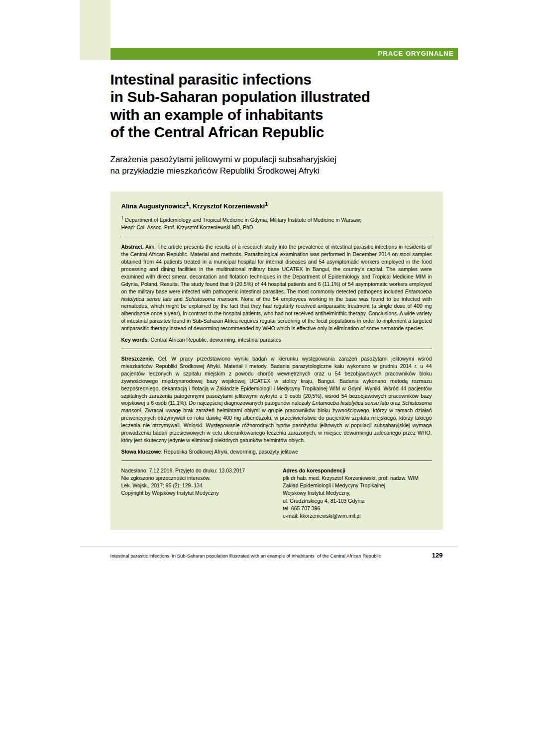PRACE ORYGINALNE
Intestinal parasitic infections
in Sub-Saharan population illustrated
with an example of inhabitants
of the Central African Republic
Zarażenia pasożytami jelitowymi w populacji subsaharyjskiej
na przykładzie mieszkańców Republiki Środkowej Afryki
Alina Augustynowicz1, Krzysztof Korzeniewski1
1 Department of Epidemiology and Tropical Medicine in Gdynia, Military Institute of Medicine in Warsaw;
Head: Col. Assoc. Prof. Krzysztof Korzeniewski MD, PhD
Abstract. Aim. The article presents the results of a research study into the prevalence of intestinal parasitic infections in residents of the Central African Republic. Material and methods. Parasitological examination was performed in December 2014 on stool samples obtained from 44 patients treated in a municipal hospital for internal diseases and 54 asymptomatic workers employed in the food processing and dining facilities in the multinational military base UCATEX in Bangui, the country's capital. The samples were examined with direct smear, decantation and flotation techniques in the Department of Epidemiology and Tropical Medicine MIM in Gdynia, Poland. Results. The study found that 9 (20.5%) of 44 hospital patients and 6 (11.1%) of 54 asymptomatic workers employed on the military base were infected with pathogenic intestinal parasites. The most commonly detected pathogens included Entamoeba histolytica sensu lato and Schistosoma mansoni. None of the 54 employees working in the base was found to be infected with nematodes, which might be explained by the fact that they had regularly received antiparasitic treatment (a single dose of 400 mg albendazole once a year), in contrast to the hospital patients, who had not received antihelminthic therapy. Conclusions. A wide variety of intestinal parasites found in Sub-Saharan Africa requires regular screening of the local populations in order to implement a targeted antiparasitic therapy instead of deworming recommended by WHO which is effective only in elimination of some nematode species.
Key words: Central African Republic, deworming, intestinal parasites
Streszczenie. Cel. W pracy przedstawiono wyniki badań w kierunku występowania zarażeń pasożytami jelitowymi wśród mieszkańców Republiki Środkowej Afryki. Materiał i metody. Badania parazytologiczne kału wykonano w grudniu 2014 r. u 44 pacjentów leczonych w szpitalu miejskim z powodu chorób wewnętrznych oraz u 54 bezobjawowych pracowników bloku żywnościowego międzynarodowej bazy wojskowej UCATEX w stolicy kraju, Bangui. Badania wykonano metodą rozmazu bezpośredniego, dekantacją i flotacją w Zakładzie Epidemiologii i Medycyny Tropikalnej WIM w Gdyni. Wyniki. Wśród 44 pacjentów szpitalnych zarażenia patogennymi pasożytami jelitowymi wykryto u 9 osób (20,5%), wśród 54 bezobjawowych pracowników bazy wojskowej u 6 osób (11,1%). Do najczęściej diagnozowanych patogenów należały Entamoeba histolytica sensu lato oraz Schistosoma mansoni. Zwracał uwagę brak zarażeń helmintami obłymi w grupie pracowników bloku żywnościowego, którzy w ramach działań prewencyjnych otrzymywali co roku dawkę 400 mg albendazolu, w przeciwieństwie do pacjentów szpitala miejskiego, którzy takiego leczenia nie otrzymywali. Wnioski. Występowanie różnorodnych typów pasożytów jelitowych w populacji subsaharyjskiej wymaga prowadzenia badań przesiewowych w celu ukierunkowanego leczenia zarażonych, w miejsce dewormingu zalecanego przez WHO, który jest skuteczny jedynie w eliminacji niektórych gatunków helmintów obłych.
Słowa kluczowe: Republika Środkowej Afryki, deworming, pasożyty jelitowe
Nadesłano: 7.12.2016. Przyjęto do druku: 13.03.2017
Nie zgłoszono sprzeczności interesów.
Lek. Wojsk., 2017; 95 (2): 129–134
Copyright by Wojskowy Instytut Medyczny
Adres do korespondencji
płk dr hab. med. Krzysztof Korzeniewski, prof. nadzw. WIM
Zakład Epidemiologii i Medycyny Tropikalnej
Wojskowy Instytut Medyczny,
ul. Grudzińskiego 4, 81-103 Gdynia
tel. 665 707 396
e-mail: kkorzeniewski@wim.mil.pl
Intestinal parasitic infections in Sub-Saharan population illustrated with an example of inhabitants of the Central African Republic
129